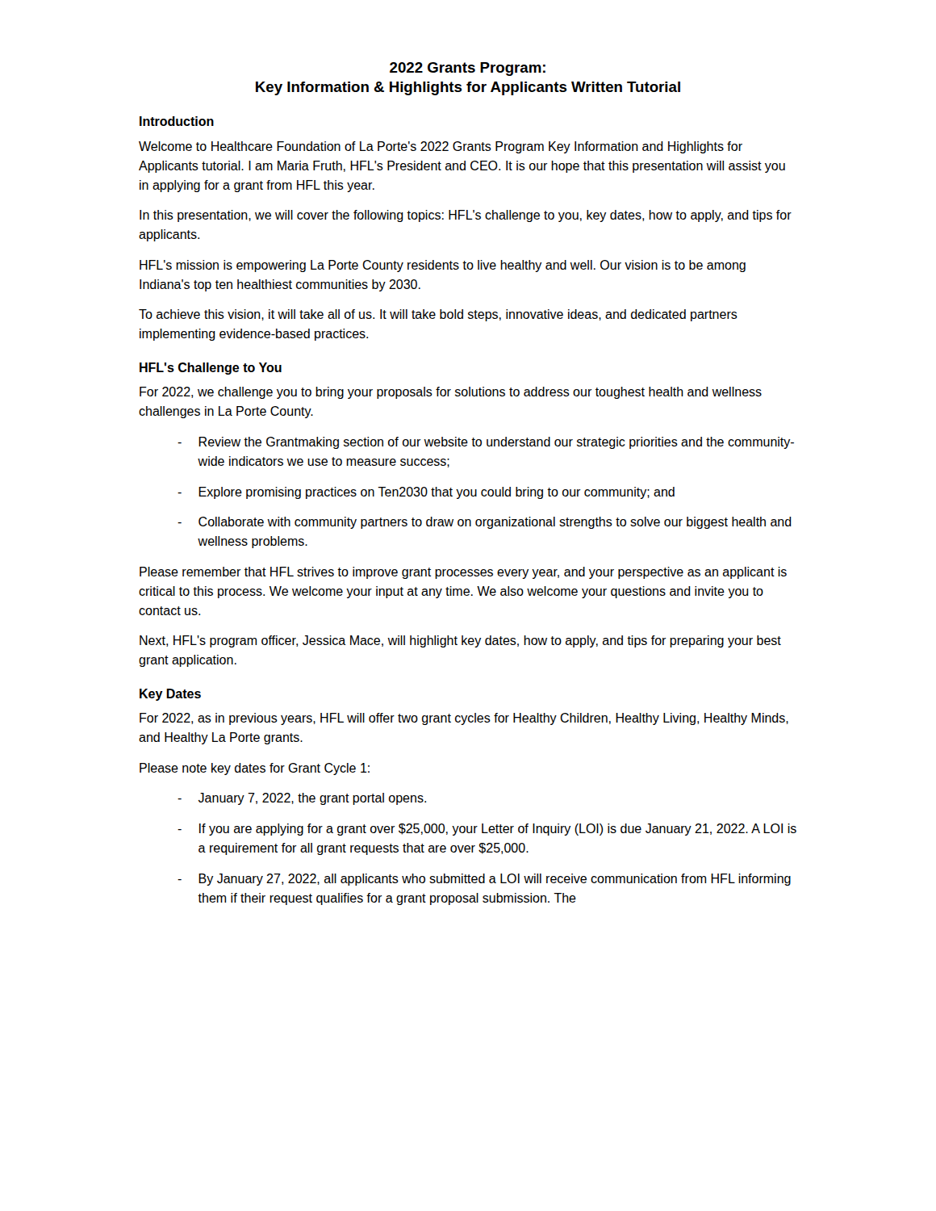2022 Grants Program:
Key Information & Highlights for Applicants Written Tutorial
Introduction
Welcome to Healthcare Foundation of La Porte's 2022 Grants Program Key Information and Highlights for Applicants tutorial. I am Maria Fruth, HFL's President and CEO. It is our hope that this presentation will assist you in applying for a grant from HFL this year.
In this presentation, we will cover the following topics: HFL's challenge to you, key dates, how to apply, and tips for applicants.
HFL's mission is empowering La Porte County residents to live healthy and well. Our vision is to be among Indiana's top ten healthiest communities by 2030.
To achieve this vision, it will take all of us. It will take bold steps, innovative ideas, and dedicated partners implementing evidence-based practices.
HFL's Challenge to You
For 2022, we challenge you to bring your proposals for solutions to address our toughest health and wellness challenges in La Porte County.
Review the Grantmaking section of our website to understand our strategic priorities and the community-wide indicators we use to measure success;
Explore promising practices on Ten2030 that you could bring to our community; and
Collaborate with community partners to draw on organizational strengths to solve our biggest health and wellness problems.
Please remember that HFL strives to improve grant processes every year, and your perspective as an applicant is critical to this process. We welcome your input at any time. We also welcome your questions and invite you to contact us.
Next, HFL's program officer, Jessica Mace, will highlight key dates, how to apply, and tips for preparing your best grant application.
Key Dates
For 2022, as in previous years, HFL will offer two grant cycles for Healthy Children, Healthy Living, Healthy Minds, and Healthy La Porte grants.
Please note key dates for Grant Cycle 1:
January 7, 2022, the grant portal opens.
If you are applying for a grant over $25,000, your Letter of Inquiry (LOI) is due January 21, 2022. A LOI is a requirement for all grant requests that are over $25,000.
By January 27, 2022, all applicants who submitted a LOI will receive communication from HFL informing them if their request qualifies for a grant proposal submission. The